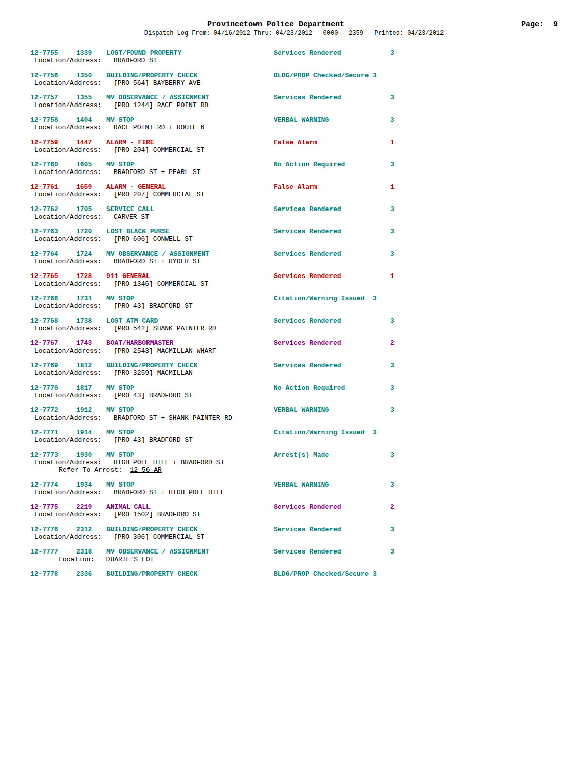Page: 9
Provincetown Police Department
Dispatch Log From: 04/16/2012 Thru: 04/23/2012 0000 - 2359 Printed: 04/23/2012
12-7755
1339
LOST/FOUND PROPERTY
Services Rendered
3
Location/Address: BRADFORD ST
12-7756
1350
BUILDING/PROPERTY CHECK
BLDG/PROP Checked/Secure 3
Location/Address: [PRO 564] BAYBERRY AVE
12-7757
1355
MV OBSERVANCE / ASSIGNMENT
Services Rendered
3
Location/Address: [PRO 1244] RACE POINT RD
12-7758
1404
MV STOP
VERBAL WARNING
3
Location/Address: RACE POINT RD + ROUTE 6
12-7759
1447
ALARM - FIRE
False Alarm
1
Location/Address: [PRO 204] COMMERCIAL ST
12-7760
1605
MV STOP
No Action Required
3
Location/Address: BRADFORD ST + PEARL ST
12-7761
1659
ALARM - GENERAL
False Alarm
1
Location/Address: [PRO 207] COMMERCIAL ST
12-7762
1705
SERVICE CALL
Services Rendered
3
Location/Address: CARVER ST
12-7763
1720
LOST BLACK PURSE
Services Rendered
3
Location/Address: [PRO 606] CONWELL ST
12-7764
1724
MV OBSERVANCE / ASSIGNMENT
Services Rendered
3
Location/Address: BRADFORD ST + RYDER ST
12-7765
1728
911 GENERAL
Services Rendered
1
Location/Address: [PRO 1346] COMMERCIAL ST
12-7766
1731
MV STOP
Citation/Warning Issued 3
Location/Address: [PRO 43] BRADFORD ST
12-7768
1738
LOST ATM CARD
Services Rendered
3
Location/Address: [PRO 542] SHANK PAINTER RD
12-7767
1743
BOAT/HARBORMASTER
Services Rendered
2
Location/Address: [PRO 2543] MACMILLAN WHARF
12-7769
1812
BUILDING/PROPERTY CHECK
Services Rendered
3
Location/Address: [PRO 3259] MACMILLAN
12-7770
1817
MV STOP
No Action Required
3
Location/Address: [PRO 43] BRADFORD ST
12-7772
1912
MV STOP
VERBAL WARNING
3
Location/Address: BRADFORD ST + SHANK PAINTER RD
12-7771
1914
MV STOP
Citation/Warning Issued 3
Location/Address: [PRO 43] BRADFORD ST
12-7773
1930
MV STOP
Arrest(s) Made
3
Location/Address: HIGH POLE HILL + BRADFORD ST
Refer To Arrest: 12-56-AR
12-7774
1934
MV STOP
VERBAL WARNING
3
Location/Address: BRADFORD ST + HIGH POLE HILL
12-7775
2219
ANIMAL CALL
Services Rendered
2
Location/Address: [PRO 1502] BRADFORD ST
12-7776
2312
BUILDING/PROPERTY CHECK
Services Rendered
3
Location/Address: [PRO 306] COMMERCIAL ST
12-7777
2318
MV OBSERVANCE / ASSIGNMENT
Services Rendered
3
Location: DUARTE'S LOT
12-7778
2336
BUILDING/PROPERTY CHECK
BLDG/PROP Checked/Secure 3